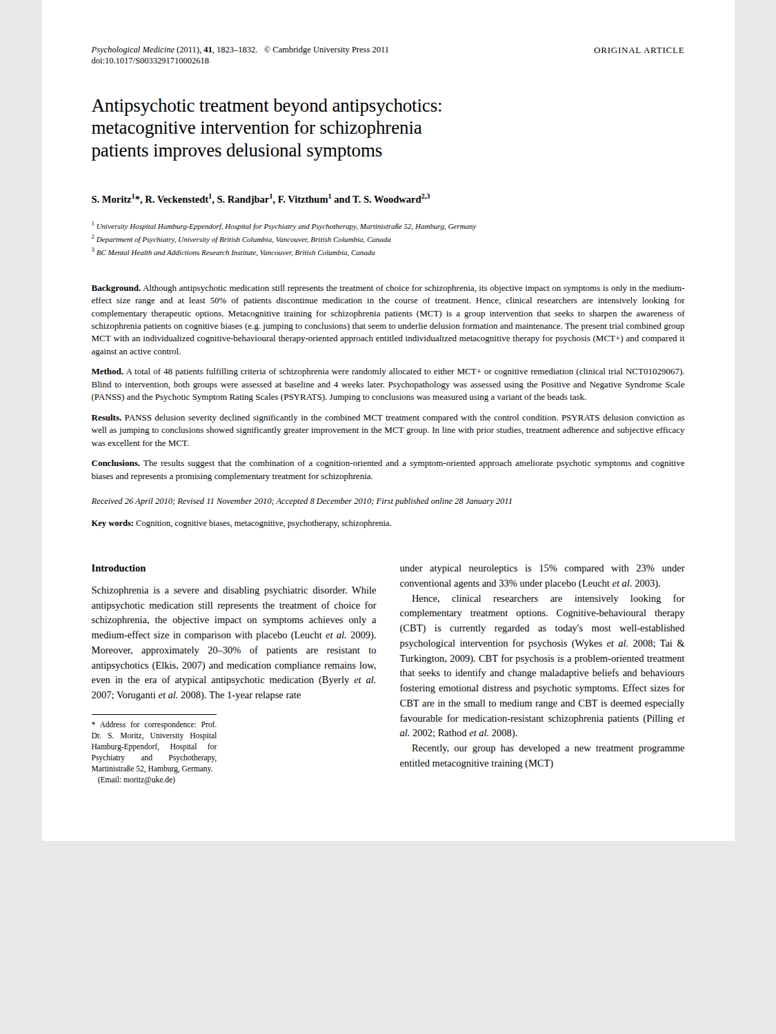Psychological Medicine (2011), 41, 1823–1832. © Cambridge University Press 2011
doi:10.1017/S0033291710002618
ORIGINAL ARTICLE
Antipsychotic treatment beyond antipsychotics:
metacognitive intervention for schizophrenia
patients improves delusional symptoms
S. Moritz1*, R. Veckenstedt1, S. Randjbar1, F. Vitzthum1 and T. S. Woodward2,3
1 University Hospital Hamburg-Eppendorf, Hospital for Psychiatry and Psychotherapy, Martinistraße 52, Hamburg, Germany
2 Department of Psychiatry, University of British Columbia, Vancouver, British Columbia, Canada
3 BC Mental Health and Addictions Research Institute, Vancouver, British Columbia, Canada
Background. Although antipsychotic medication still represents the treatment of choice for schizophrenia, its objective impact on symptoms is only in the medium-effect size range and at least 50% of patients discontinue medication in the course of treatment. Hence, clinical researchers are intensively looking for complementary therapeutic options. Metacognitive training for schizophrenia patients (MCT) is a group intervention that seeks to sharpen the awareness of schizophrenia patients on cognitive biases (e.g. jumping to conclusions) that seem to underlie delusion formation and maintenance. The present trial combined group MCT with an individualized cognitive-behavioural therapy-oriented approach entitled individualized metacognitive therapy for psychosis (MCT+) and compared it against an active control.
Method. A total of 48 patients fulfilling criteria of schizophrenia were randomly allocated to either MCT+ or cognitive remediation (clinical trial NCT01029067). Blind to intervention, both groups were assessed at baseline and 4 weeks later. Psychopathology was assessed using the Positive and Negative Syndrome Scale (PANSS) and the Psychotic Symptom Rating Scales (PSYRATS). Jumping to conclusions was measured using a variant of the beads task.
Results. PANSS delusion severity declined significantly in the combined MCT treatment compared with the control condition. PSYRATS delusion conviction as well as jumping to conclusions showed significantly greater improvement in the MCT group. In line with prior studies, treatment adherence and subjective efficacy was excellent for the MCT.
Conclusions. The results suggest that the combination of a cognition-oriented and a symptom-oriented approach ameliorate psychotic symptoms and cognitive biases and represents a promising complementary treatment for schizophrenia.
Received 26 April 2010; Revised 11 November 2010; Accepted 8 December 2010; First published online 28 January 2011
Key words: Cognition, cognitive biases, metacognitive, psychotherapy, schizophrenia.
Introduction
Schizophrenia is a severe and disabling psychiatric disorder. While antipsychotic medication still represents the treatment of choice for schizophrenia, the objective impact on symptoms achieves only a medium-effect size in comparison with placebo (Leucht et al. 2009). Moreover, approximately 20–30% of patients are resistant to antipsychotics (Elkis, 2007) and medication compliance remains low, even in the era of atypical antipsychotic medication (Byerly et al. 2007; Voruganti et al. 2008). The 1-year relapse rate
* Address for correspondence: Prof. Dr. S. Moritz, University Hospital Hamburg-Eppendorf, Hospital for Psychiatry and Psychotherapy, Martinistraße 52, Hamburg, Germany.
(Email: moritz@uke.de)
under atypical neuroleptics is 15% compared with 23% under conventional agents and 33% under placebo (Leucht et al. 2003).
Hence, clinical researchers are intensively looking for complementary treatment options. Cognitive-behavioural therapy (CBT) is currently regarded as today's most well-established psychological intervention for psychosis (Wykes et al. 2008; Tai & Turkington, 2009). CBT for psychosis is a problem-oriented treatment that seeks to identify and change maladaptive beliefs and behaviours fostering emotional distress and psychotic symptoms. Effect sizes for CBT are in the small to medium range and CBT is deemed especially favourable for medication-resistant schizophrenia patients (Pilling et al. 2002; Rathod et al. 2008).
Recently, our group has developed a new treatment programme entitled metacognitive training (MCT)